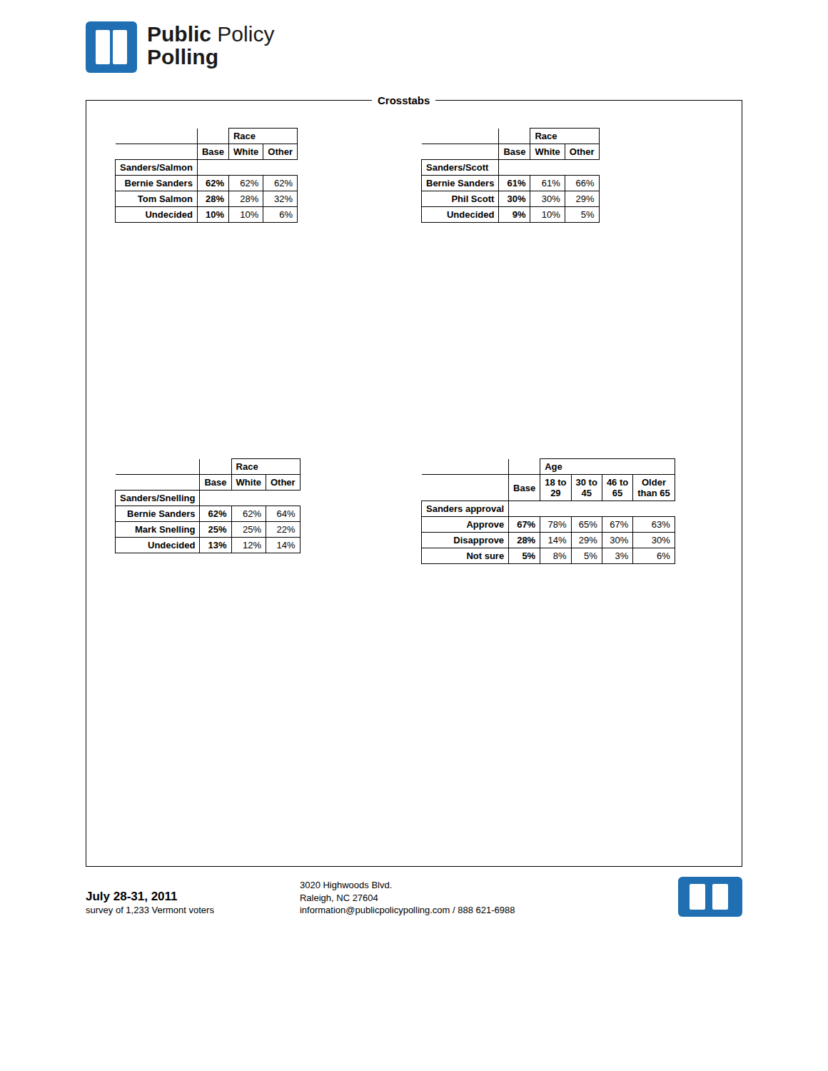Public Policy
Polling
Crosstabs
| | | Race |
| | Base | White | Other |
| Sanders/Salmon | | | |
| Bernie Sanders | 62% | 62% | 62% |
| Tom Salmon | 28% | 28% | 32% |
| Undecided | 10% | 10% | 6% |
| | | Race |
| | Base | White | Other |
| Sanders/Scott | | | |
| Bernie Sanders | 61% | 61% | 66% |
| Phil Scott | 30% | 30% | 29% |
| Undecided | 9% | 10% | 5% |
| | | Race |
| | Base | White | Other |
| Sanders/Snelling | | | |
| Bernie Sanders | 62% | 62% | 64% |
| Mark Snelling | 25% | 25% | 22% |
| Undecided | 13% | 12% | 14% |
| | | Age |
| | Base | 18 to 29 | 30 to 45 | 46 to 65 | Older than 65 |
| Sanders approval | | | | | |
| Approve | 67% | 78% | 65% | 67% | 63% |
| Disapprove | 28% | 14% | 29% | 30% | 30% |
| Not sure | 5% | 8% | 5% | 3% | 6% |
July 28-31, 2011
survey of 1,233 Vermont voters
3020 Highwoods Blvd.
Raleigh, NC 27604
information@publicpolicypolling.com / 888 621-6988